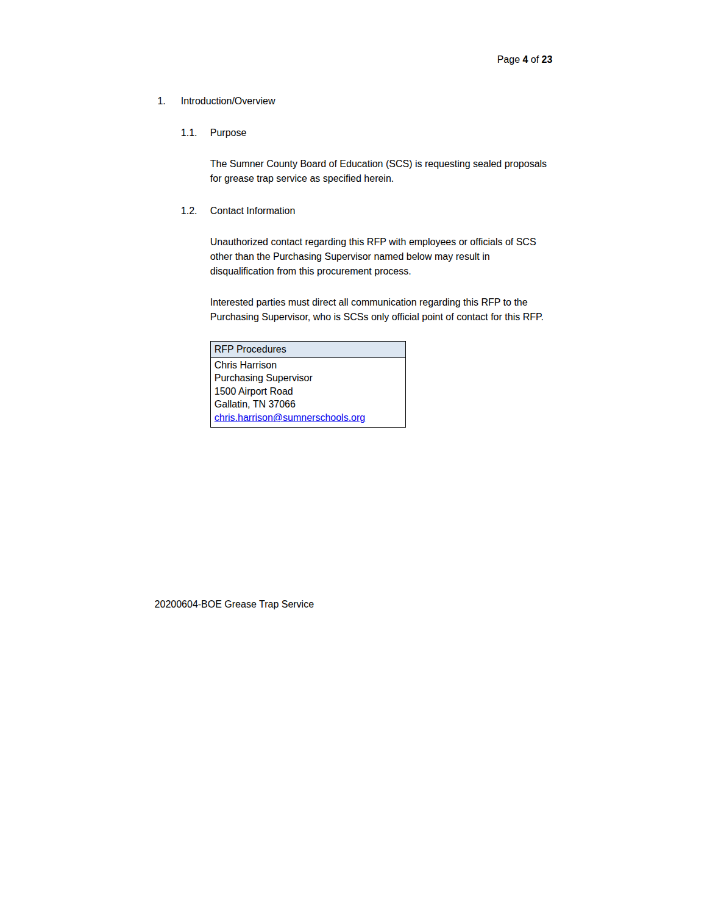Page 4 of 23
Introduction/Overview
Purpose
The Sumner County Board of Education (SCS) is requesting sealed proposals for grease trap service as specified herein.
Contact Information
Unauthorized contact regarding this RFP with employees or officials of SCS other than the Purchasing Supervisor named below may result in disqualification from this procurement process.
Interested parties must direct all communication regarding this RFP to the Purchasing Supervisor, who is SCSs only official point of contact for this RFP.
RFP Procedures
Chris Harrison
Purchasing Supervisor
1500 Airport Road
Gallatin, TN 37066
chris.harrison@sumnerschools.org
20200604-BOE Grease Trap Service